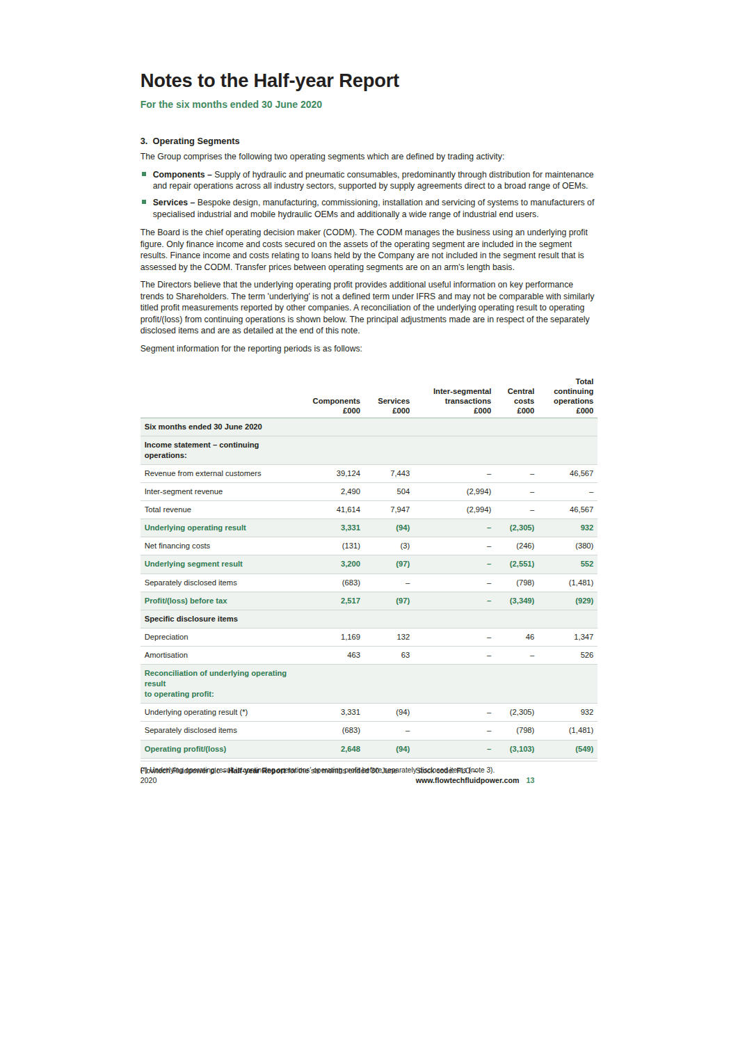Notes to the Half-year Report
For the six months ended 30 June 2020
3. Operating Segments
The Group comprises the following two operating segments which are defined by trading activity:
Components – Supply of hydraulic and pneumatic consumables, predominantly through distribution for maintenance and repair operations across all industry sectors, supported by supply agreements direct to a broad range of OEMs.
Services – Bespoke design, manufacturing, commissioning, installation and servicing of systems to manufacturers of specialised industrial and mobile hydraulic OEMs and additionally a wide range of industrial end users.
The Board is the chief operating decision maker (CODM). The CODM manages the business using an underlying profit figure. Only finance income and costs secured on the assets of the operating segment are included in the segment results. Finance income and costs relating to loans held by the Company are not included in the segment result that is assessed by the CODM. Transfer prices between operating segments are on an arm's length basis.
The Directors believe that the underlying operating profit provides additional useful information on key performance trends to Shareholders. The term 'underlying' is not a defined term under IFRS and may not be comparable with similarly titled profit measurements reported by other companies. A reconciliation of the underlying operating result to operating profit/(loss) from continuing operations is shown below. The principal adjustments made are in respect of the separately disclosed items and are as detailed at the end of this note.
Segment information for the reporting periods is as follows:
| | Components £000 | Services £000 | Inter-segmental transactions £000 | Central costs £000 | Total continuing operations £000 |
| --- | --- | --- | --- | --- | --- |
| Six months ended 30 June 2020 | | | | | |
| Income statement – continuing operations: | | | | | |
| Revenue from external customers | 39,124 | 7,443 | – | – | 46,567 |
| Inter-segment revenue | 2,490 | 504 | (2,994) | – | – |
| Total revenue | 41,614 | 7,947 | (2,994) | – | 46,567 |
| Underlying operating result | 3,331 | (94) | – | (2,305) | 932 |
| Net financing costs | (131) | (3) | – | (246) | (380) |
| Underlying segment result | 3,200 | (97) | – | (2,551) | 552 |
| Separately disclosed items | (683) | – | – | (798) | (1,481) |
| Profit/(loss) before tax | 2,517 | (97) | – | (3,349) | (929) |
| Specific disclosure items | | | | | |
| Depreciation | 1,169 | 132 | – | 46 | 1,347 |
| Amortisation | 463 | 63 | – | – | 526 |
| Reconciliation of underlying operating result to operating profit: | | | | | |
| Underlying operating result (*) | 3,331 | (94) | – | (2,305) | 932 |
| Separately disclosed items | (683) | – | – | (798) | (1,481) |
| Operating profit/(loss) | 2,648 | (94) | – | (3,103) | (549) |
(*) Underlying operating result is continuing operations' operating profit before separately disclosed items (note 3).
Flowtech Fluidpower plc – Half-year Report for the six months ended 30 June 2020
Stock code: FLO – www.flowtechfluidpower.com 13